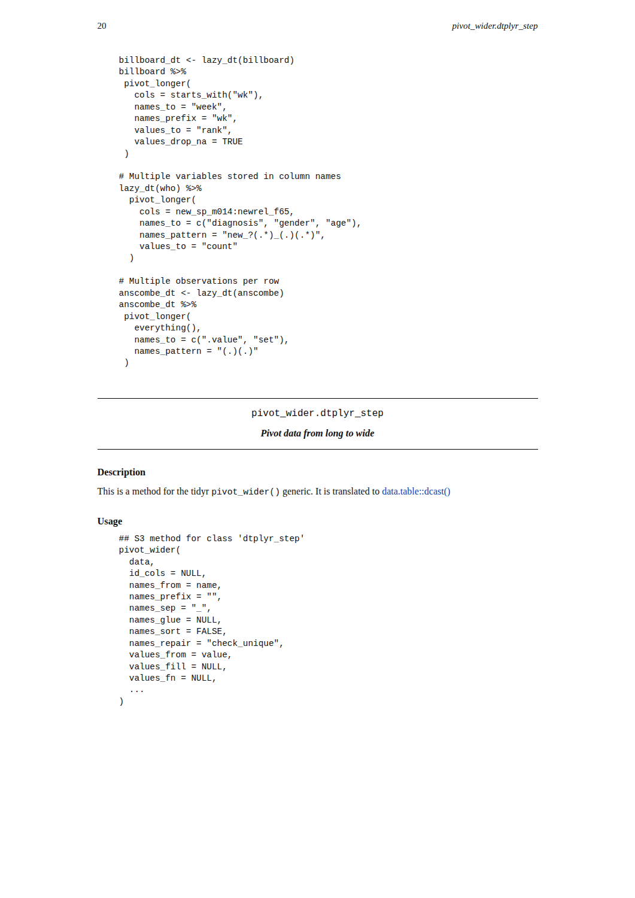20 pivot_wider.dtplyr_step
billboard_dt <- lazy_dt(billboard)
billboard %>%
 pivot_longer(
   cols = starts_with("wk"),
   names_to = "week",
   names_prefix = "wk",
   values_to = "rank",
   values_drop_na = TRUE
 )

# Multiple variables stored in column names
lazy_dt(who) %>%
  pivot_longer(
    cols = new_sp_m014:newrel_f65,
    names_to = c("diagnosis", "gender", "age"),
    names_pattern = "new_?(.*)_(.)(.*)",
    values_to = "count"
  )

# Multiple observations per row
anscombe_dt <- lazy_dt(anscombe)
anscombe_dt %>%
 pivot_longer(
   everything(),
   names_to = c(".value", "set"),
   names_pattern = "(.)(.)"
 )
pivot_wider.dtplyr_step
Pivot data from long to wide
Description
This is a method for the tidyr pivot_wider() generic. It is translated to data.table::dcast()
Usage
## S3 method for class 'dtplyr_step'
pivot_wider(
  data,
  id_cols = NULL,
  names_from = name,
  names_prefix = "",
  names_sep = "_",
  names_glue = NULL,
  names_sort = FALSE,
  names_repair = "check_unique",
  values_from = value,
  values_fill = NULL,
  values_fn = NULL,
  ...
)